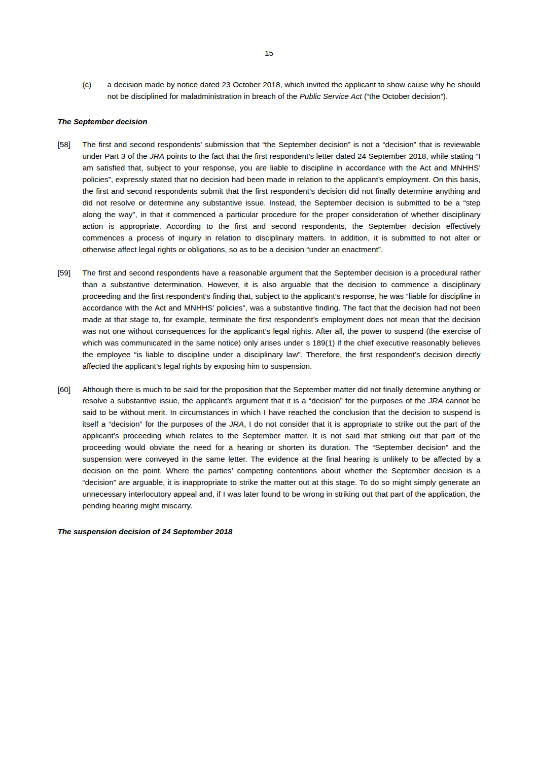15
(c)
a decision made by notice dated 23 October 2018, which invited the applicant to show cause why he should not be disciplined for maladministration in breach of the Public Service Act (“the October decision”).
The September decision
[58]
The first and second respondents’ submission that “the September decision” is not a “decision” that is reviewable under Part 3 of the JRA points to the fact that the first respondent’s letter dated 24 September 2018, while stating “I am satisfied that, subject to your response, you are liable to discipline in accordance with the Act and MNHHS’ policies”, expressly stated that no decision had been made in relation to the applicant’s employment. On this basis, the first and second respondents submit that the first respondent’s decision did not finally determine anything and did not resolve or determine any substantive issue. Instead, the September decision is submitted to be a “step along the way”, in that it commenced a particular procedure for the proper consideration of whether disciplinary action is appropriate. According to the first and second respondents, the September decision effectively commences a process of inquiry in relation to disciplinary matters. In addition, it is submitted to not alter or otherwise affect legal rights or obligations, so as to be a decision “under an enactment”.
[59]
The first and second respondents have a reasonable argument that the September decision is a procedural rather than a substantive determination. However, it is also arguable that the decision to commence a disciplinary proceeding and the first respondent’s finding that, subject to the applicant’s response, he was “liable for discipline in accordance with the Act and MNHHS’ policies”, was a substantive finding. The fact that the decision had not been made at that stage to, for example, terminate the first respondent’s employment does not mean that the decision was not one without consequences for the applicant’s legal rights. After all, the power to suspend (the exercise of which was communicated in the same notice) only arises under s 189(1) if the chief executive reasonably believes the employee “is liable to discipline under a disciplinary law”. Therefore, the first respondent’s decision directly affected the applicant’s legal rights by exposing him to suspension.
[60]
Although there is much to be said for the proposition that the September matter did not finally determine anything or resolve a substantive issue, the applicant’s argument that it is a “decision” for the purposes of the JRA cannot be said to be without merit. In circumstances in which I have reached the conclusion that the decision to suspend is itself a “decision” for the purposes of the JRA, I do not consider that it is appropriate to strike out the part of the applicant’s proceeding which relates to the September matter. It is not said that striking out that part of the proceeding would obviate the need for a hearing or shorten its duration. The “September decision” and the suspension were conveyed in the same letter. The evidence at the final hearing is unlikely to be affected by a decision on the point. Where the parties’ competing contentions about whether the September decision is a “decision” are arguable, it is inappropriate to strike the matter out at this stage. To do so might simply generate an unnecessary interlocutory appeal and, if I was later found to be wrong in striking out that part of the application, the pending hearing might miscarry.
The suspension decision of 24 September 2018